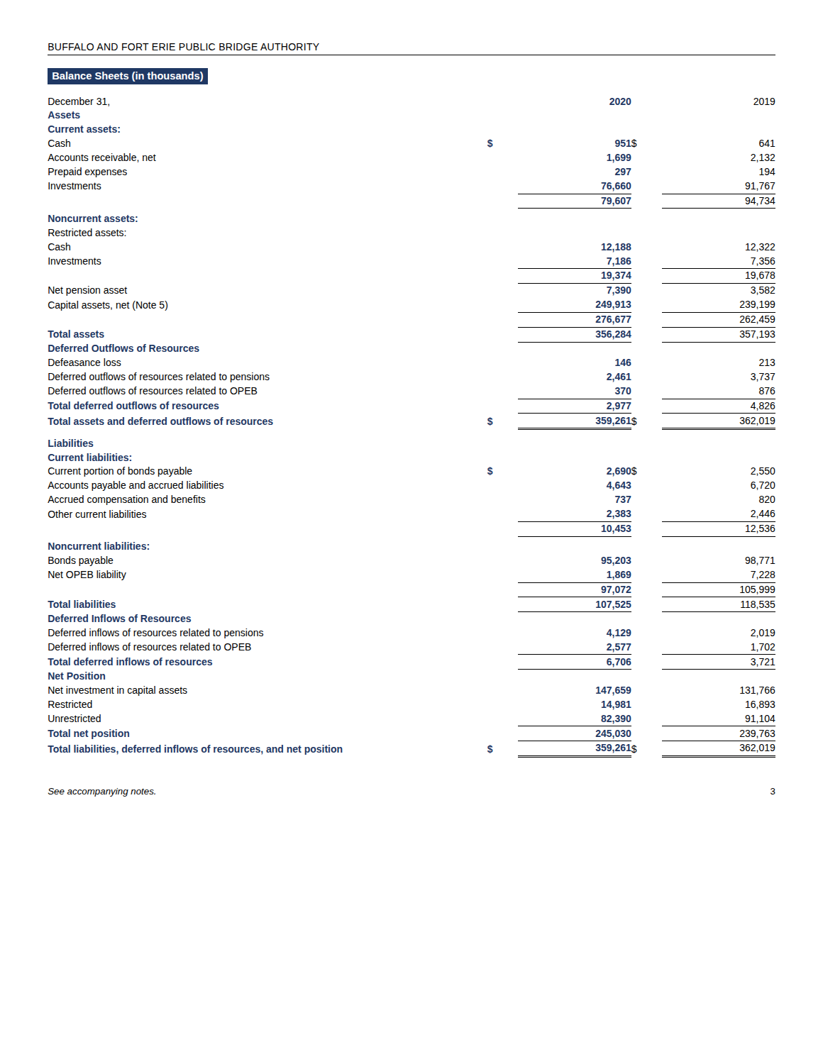BUFFALO AND FORT ERIE PUBLIC BRIDGE AUTHORITY
Balance Sheets (in thousands)
| December 31, | | 2020 | | 2019 |
| Assets | | | | |
| Current assets: | | | | |
| Cash | $ | 951 | $ | 641 |
| Accounts receivable, net | | 1,699 | | 2,132 |
| Prepaid expenses | | 297 | | 194 |
| Investments | | 76,660 | | 91,767 |
| | | 79,607 | | 94,734 |
| Noncurrent assets: | | | | |
| Restricted assets: | | | | |
| Cash | | 12,188 | | 12,322 |
| Investments | | 7,186 | | 7,356 |
| | | 19,374 | | 19,678 |
| Net pension asset | | 7,390 | | 3,582 |
| Capital assets, net (Note 5) | | 249,913 | | 239,199 |
| | | 276,677 | | 262,459 |
| Total assets | | 356,284 | | 357,193 |
| Deferred Outflows of Resources | | | | |
| Defeasance loss | | 146 | | 213 |
| Deferred outflows of resources related to pensions | | 2,461 | | 3,737 |
| Deferred outflows of resources related to OPEB | | 370 | | 876 |
| Total deferred outflows of resources | | 2,977 | | 4,826 |
| Total assets and deferred outflows of resources | $ | 359,261 | $ | 362,019 |
| Liabilities | | | | |
| Current liabilities: | | | | |
| Current portion of bonds payable | $ | 2,690 | $ | 2,550 |
| Accounts payable and accrued liabilities | | 4,643 | | 6,720 |
| Accrued compensation and benefits | | 737 | | 820 |
| Other current liabilities | | 2,383 | | 2,446 |
| | | 10,453 | | 12,536 |
| Noncurrent liabilities: | | | | |
| Bonds payable | | 95,203 | | 98,771 |
| Net OPEB liability | | 1,869 | | 7,228 |
| | | 97,072 | | 105,999 |
| Total liabilities | | 107,525 | | 118,535 |
| Deferred Inflows of Resources | | | | |
| Deferred inflows of resources related to pensions | | 4,129 | | 2,019 |
| Deferred inflows of resources related to OPEB | | 2,577 | | 1,702 |
| Total deferred inflows of resources | | 6,706 | | 3,721 |
| Net Position | | | | |
| Net investment in capital assets | | 147,659 | | 131,766 |
| Restricted | | 14,981 | | 16,893 |
| Unrestricted | | 82,390 | | 91,104 |
| Total net position | | 245,030 | | 239,763 |
| Total liabilities, deferred inflows of resources, and net position | $ | 359,261 | $ | 362,019 |
See accompanying notes.
3